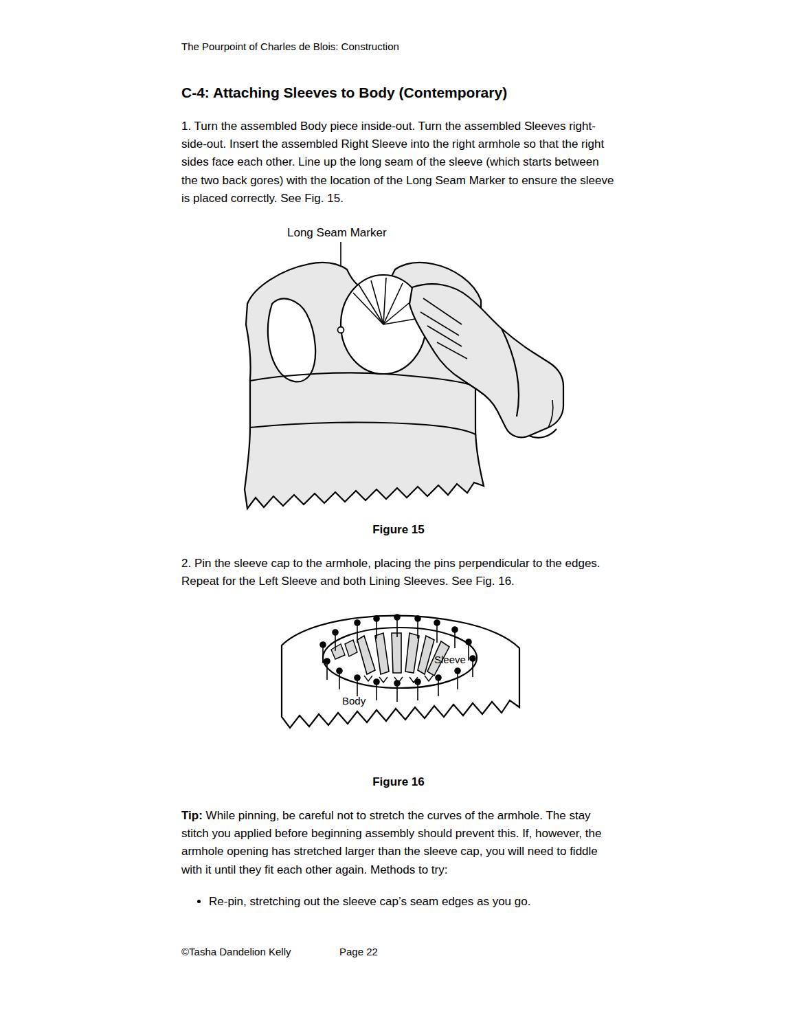The Pourpoint of Charles de Blois: Construction
C-4: Attaching Sleeves to Body (Contemporary)
1. Turn the assembled Body piece inside-out. Turn the assembled Sleeves right-side-out. Insert the assembled Right Sleeve into the right armhole so that the right sides face each other. Line up the long seam of the sleeve (which starts between the two back gores) with the location of the Long Seam Marker to ensure the sleeve is placed correctly. See Fig. 15.
Long Seam Marker
Figure 15
2. Pin the sleeve cap to the armhole, placing the pins perpendicular to the edges. Repeat for the Left Sleeve and both Lining Sleeves. See Fig. 16.
Sleeve Body
Figure 16
Tip: While pinning, be careful not to stretch the curves of the armhole. The stay stitch you applied before beginning assembly should prevent this. If, however, the armhole opening has stretched larger than the sleeve cap, you will need to fiddle with it until they fit each other again. Methods to try:
Re-pin, stretching out the sleeve cap’s seam edges as you go.
©Tasha Dandelion Kelly
Page 22